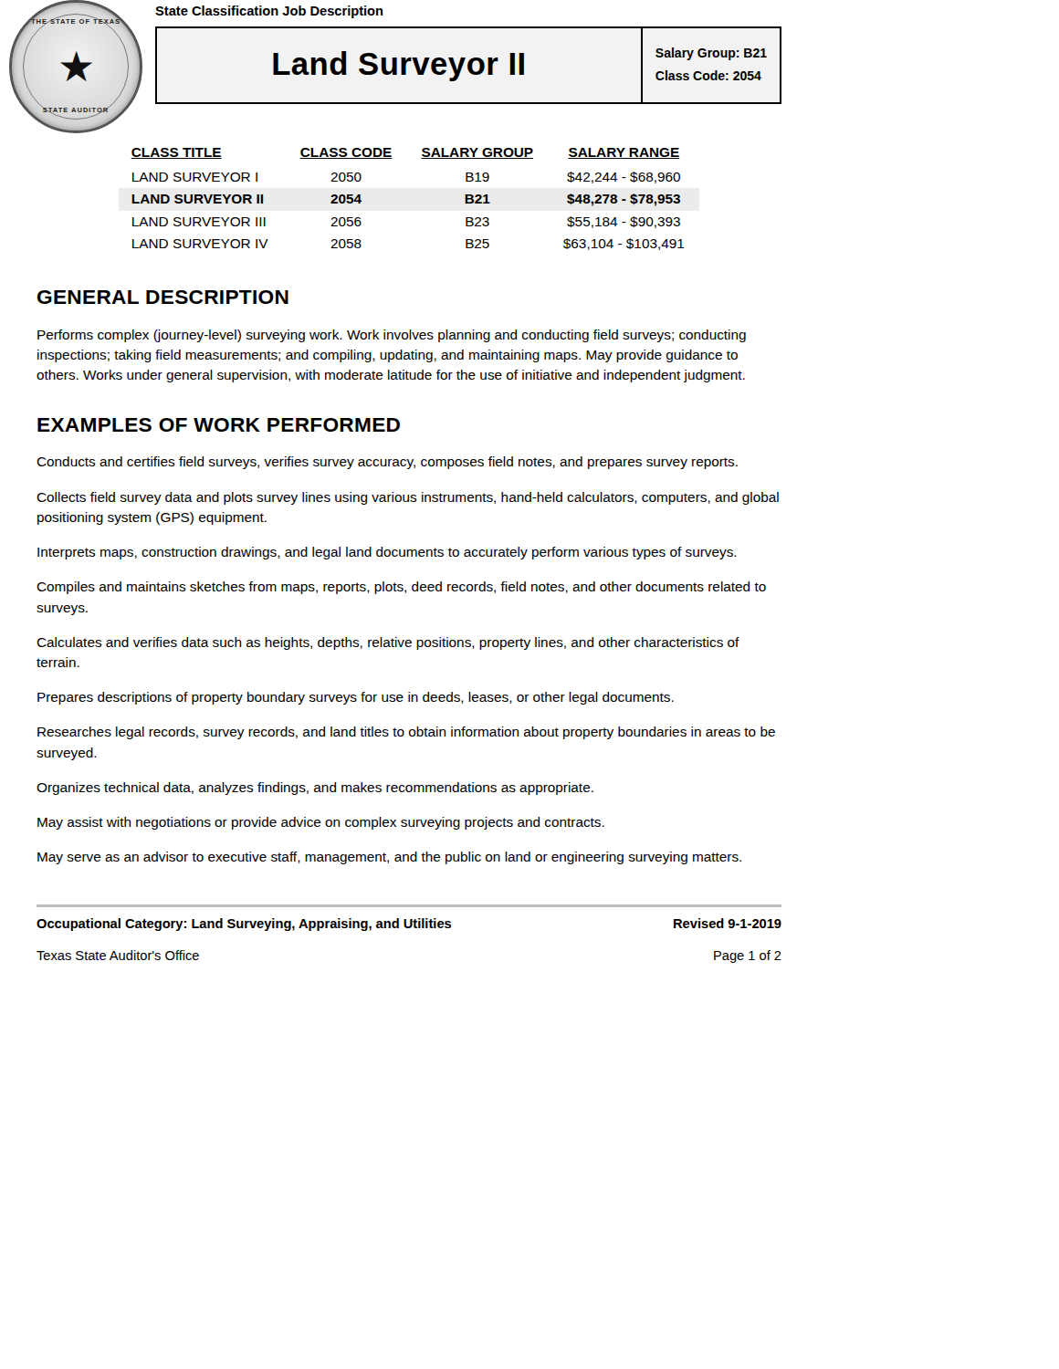The State of Texas
★
State Auditor
State Classification Job Description
Land Surveyor II
Salary Group: B21
Class Code: 2054
| CLASS TITLE | CLASS CODE | SALARY GROUP | SALARY RANGE |
| --- | --- | --- | --- |
| LAND SURVEYOR I | 2050 | B19 | $42,244 - $68,960 |
| LAND SURVEYOR II | 2054 | B21 | $48,278 - $78,953 |
| LAND SURVEYOR III | 2056 | B23 | $55,184 - $90,393 |
| LAND SURVEYOR IV | 2058 | B25 | $63,104 - $103,491 |
GENERAL DESCRIPTION
Performs complex (journey-level) surveying work. Work involves planning and conducting field surveys; conducting inspections; taking field measurements; and compiling, updating, and maintaining maps. May provide guidance to others. Works under general supervision, with moderate latitude for the use of initiative and independent judgment.
EXAMPLES OF WORK PERFORMED
Conducts and certifies field surveys, verifies survey accuracy, composes field notes, and prepares survey reports.
Collects field survey data and plots survey lines using various instruments, hand-held calculators, computers, and global positioning system (GPS) equipment.
Interprets maps, construction drawings, and legal land documents to accurately perform various types of surveys.
Compiles and maintains sketches from maps, reports, plots, deed records, field notes, and other documents related to surveys.
Calculates and verifies data such as heights, depths, relative positions, property lines, and other characteristics of terrain.
Prepares descriptions of property boundary surveys for use in deeds, leases, or other legal documents.
Researches legal records, survey records, and land titles to obtain information about property boundaries in areas to be surveyed.
Organizes technical data, analyzes findings, and makes recommendations as appropriate.
May assist with negotiations or provide advice on complex surveying projects and contracts.
May serve as an advisor to executive staff, management, and the public on land or engineering surveying matters.
Occupational Category: Land Surveying, Appraising, and Utilities
Revised 9-1-2019
Texas State Auditor's Office
Page 1 of 2